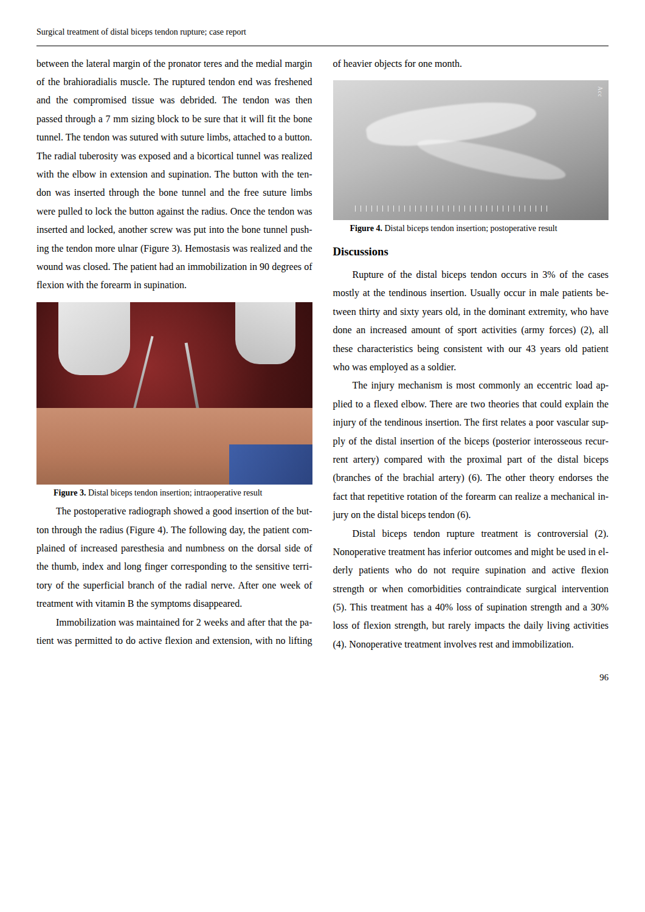Surgical treatment of distal biceps tendon rupture; case report
between the lateral margin of the pronator teres and the medial margin of the brahioradialis muscle. The ruptured tendon end was freshened and the compromised tissue was debrided. The tendon was then passed through a 7 mm sizing block to be sure that it will fit the bone tunnel. The tendon was sutured with suture limbs, attached to a button. The radial tuberosity was exposed and a bicortical tunnel was realized with the elbow in extension and supination. The button with the tendon was inserted through the bone tunnel and the free suture limbs were pulled to lock the button against the radius. Once the tendon was inserted and locked, another screw was put into the bone tunnel pushing the tendon more ulnar (Figure 3). Hemostasis was realized and the wound was closed. The patient had an immobilization in 90 degrees of flexion with the forearm in supination.
Figure 3. Distal biceps tendon insertion; intraoperative result
The postoperative radiograph showed a good insertion of the button through the radius (Figure 4). The following day, the patient complained of increased paresthesia and numbness on the dorsal side of the thumb, index and long finger corresponding to the sensitive territory of the superficial branch of the radial nerve. After one week of treatment with vitamin B the symptoms disappeared.
Immobilization was maintained for 2 weeks and after that the patient was permitted to do active flexion and extension, with no lifting of heavier objects for one month.
Acc
Figure 4. Distal biceps tendon insertion; postoperative result
Discussions
Rupture of the distal biceps tendon occurs in 3% of the cases mostly at the tendinous insertion. Usually occur in male patients between thirty and sixty years old, in the dominant extremity, who have done an increased amount of sport activities (army forces) (2), all these characteristics being consistent with our 43 years old patient who was employed as a soldier.
The injury mechanism is most commonly an eccentric load applied to a flexed elbow. There are two theories that could explain the injury of the tendinous insertion. The first relates a poor vascular supply of the distal insertion of the biceps (posterior interosseous recurrent artery) compared with the proximal part of the distal biceps (branches of the brachial artery) (6). The other theory endorses the fact that repetitive rotation of the forearm can realize a mechanical injury on the distal biceps tendon (6).
Distal biceps tendon rupture treatment is controversial (2). Nonoperative treatment has inferior outcomes and might be used in elderly patients who do not require supination and active flexion strength or when comorbidities contraindicate surgical intervention (5). This treatment has a 40% loss of supination strength and a 30% loss of flexion strength, but rarely impacts the daily living activities (4). Nonoperative treatment involves rest and immobilization.
96